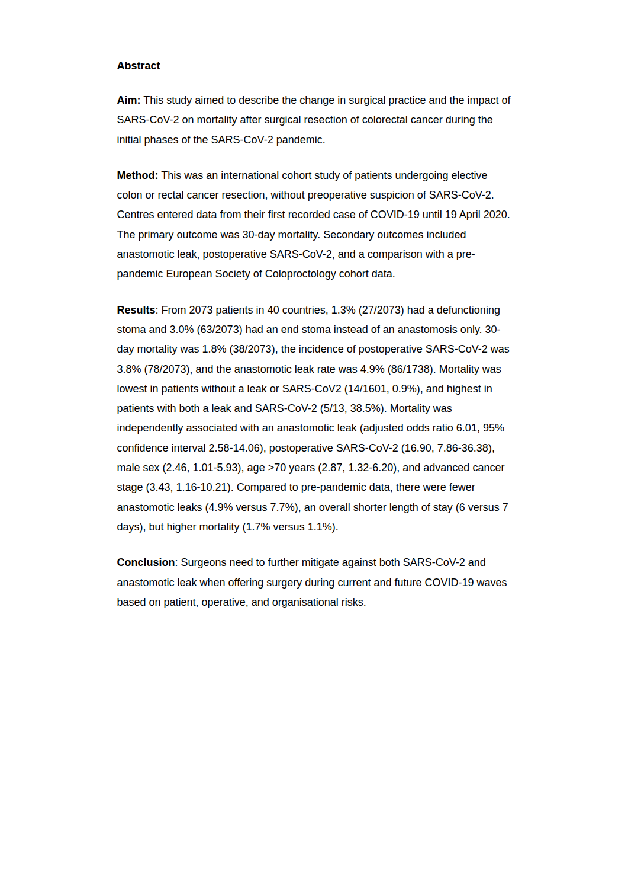Abstract
Aim: This study aimed to describe the change in surgical practice and the impact of SARS-CoV-2 on mortality after surgical resection of colorectal cancer during the initial phases of the SARS-CoV-2 pandemic.
Method: This was an international cohort study of patients undergoing elective colon or rectal cancer resection, without preoperative suspicion of SARS-CoV-2. Centres entered data from their first recorded case of COVID-19 until 19 April 2020. The primary outcome was 30-day mortality. Secondary outcomes included anastomotic leak, postoperative SARS-CoV-2, and a comparison with a pre-pandemic European Society of Coloproctology cohort data.
Results: From 2073 patients in 40 countries, 1.3% (27/2073) had a defunctioning stoma and 3.0% (63/2073) had an end stoma instead of an anastomosis only. 30-day mortality was 1.8% (38/2073), the incidence of postoperative SARS-CoV-2 was 3.8% (78/2073), and the anastomotic leak rate was 4.9% (86/1738). Mortality was lowest in patients without a leak or SARS-CoV2 (14/1601, 0.9%), and highest in patients with both a leak and SARS-CoV-2 (5/13, 38.5%). Mortality was independently associated with an anastomotic leak (adjusted odds ratio 6.01, 95% confidence interval 2.58-14.06), postoperative SARS-CoV-2 (16.90, 7.86-36.38), male sex (2.46, 1.01-5.93), age >70 years (2.87, 1.32-6.20), and advanced cancer stage (3.43, 1.16-10.21). Compared to pre-pandemic data, there were fewer anastomotic leaks (4.9% versus 7.7%), an overall shorter length of stay (6 versus 7 days), but higher mortality (1.7% versus 1.1%).
Conclusion: Surgeons need to further mitigate against both SARS-CoV-2 and anastomotic leak when offering surgery during current and future COVID-19 waves based on patient, operative, and organisational risks.